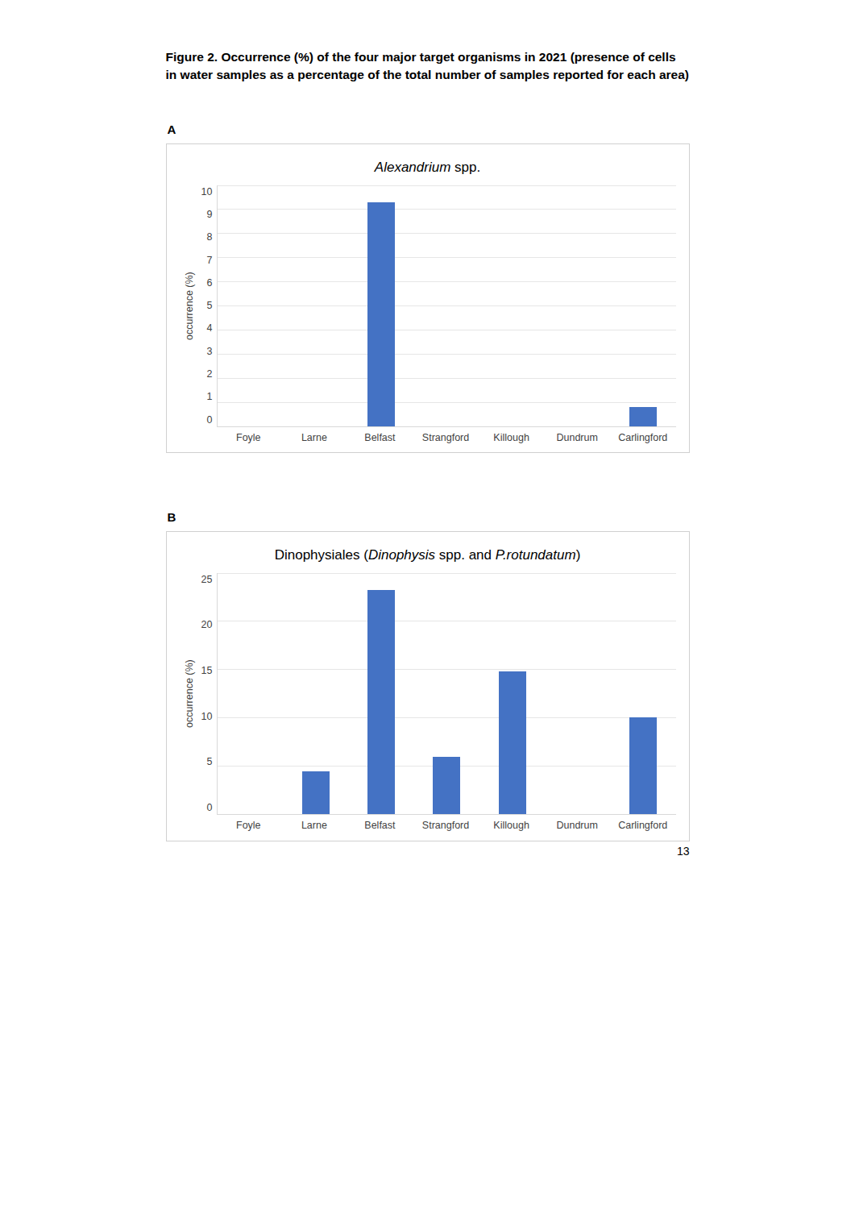Figure 2. Occurrence (%) of the four major target organisms in 2021 (presence of cells in water samples as a percentage of the total number of samples reported for each area)
A
Alexandrium spp.
occurrence (%)
10 9 8 7 6 5 4 3 2 1 0
Foyle
Larne
Belfast
Strangford
Killough
Dundrum
Carlingford
B
Dinophysiales (Dinophysis spp. and P.rotundatum)
occurrence (%)
25 20 15 10 5 0
Foyle
Larne
Belfast
Strangford
Killough
Dundrum
Carlingford
13